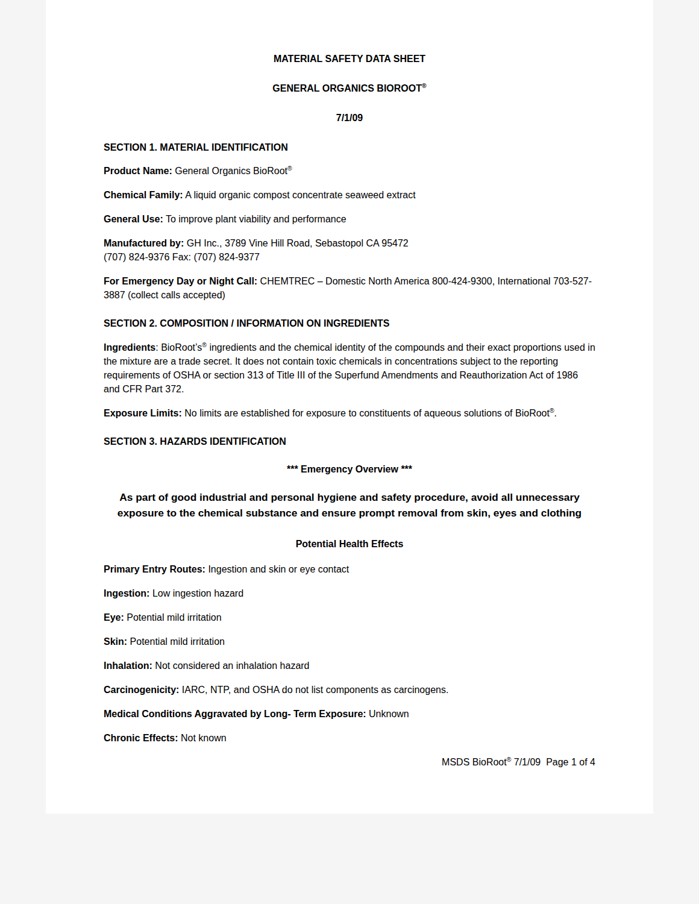MATERIAL SAFETY DATA SHEET GENERAL ORGANICS BIOROOT® 7/1/09
SECTION 1. MATERIAL IDENTIFICATION
Product Name: General Organics BioRoot®
Chemical Family: A liquid organic compost concentrate seaweed extract
General Use: To improve plant viability and performance
Manufactured by: GH Inc., 3789 Vine Hill Road, Sebastopol CA 95472
(707) 824-9376 Fax: (707) 824-9377
For Emergency Day or Night Call: CHEMTREC – Domestic North America 800-424-9300, International 703-527-3887 (collect calls accepted)
SECTION 2. COMPOSITION / INFORMATION ON INGREDIENTS
Ingredients: BioRoot’s® ingredients and the chemical identity of the compounds and their exact proportions used in the mixture are a trade secret. It does not contain toxic chemicals in concentrations subject to the reporting requirements of OSHA or section 313 of Title III of the Superfund Amendments and Reauthorization Act of 1986 and CFR Part 372.
Exposure Limits: No limits are established for exposure to constituents of aqueous solutions of BioRoot®.
SECTION 3. HAZARDS IDENTIFICATION
*** Emergency Overview ***
As part of good industrial and personal hygiene and safety procedure, avoid all unnecessary exposure to the chemical substance and ensure prompt removal from skin, eyes and clothing
Potential Health Effects
Primary Entry Routes: Ingestion and skin or eye contact
Ingestion: Low ingestion hazard
Eye: Potential mild irritation
Skin: Potential mild irritation
Inhalation: Not considered an inhalation hazard
Carcinogenicity: IARC, NTP, and OSHA do not list components as carcinogens.
Medical Conditions Aggravated by Long- Term Exposure: Unknown
Chronic Effects: Not known
MSDS BioRoot® 7/1/09 Page 1 of 4